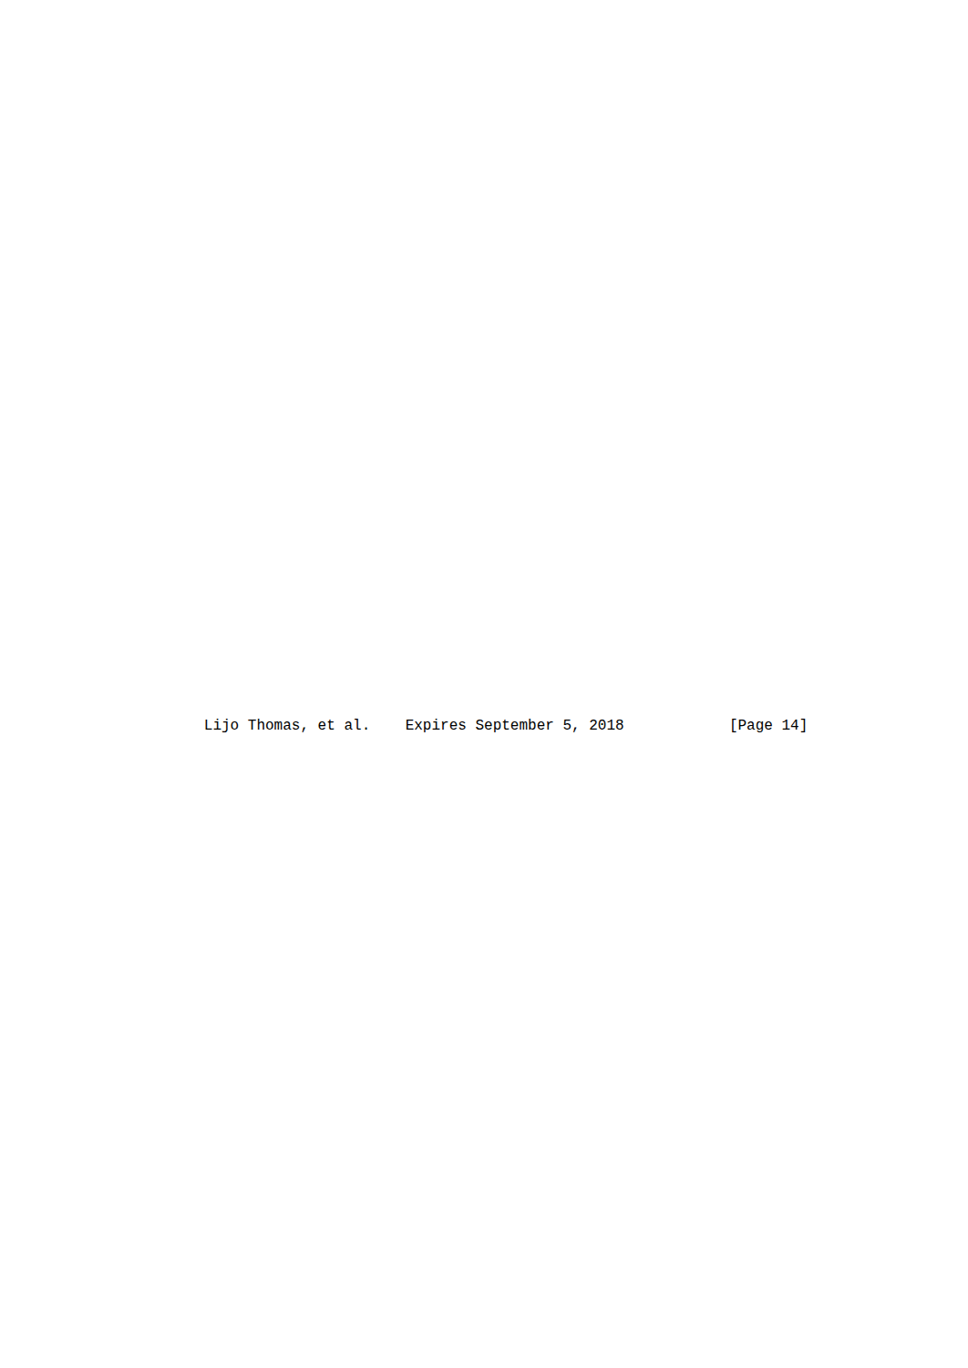Lijo Thomas, et al. Expires September 5, 2018 [Page 14]